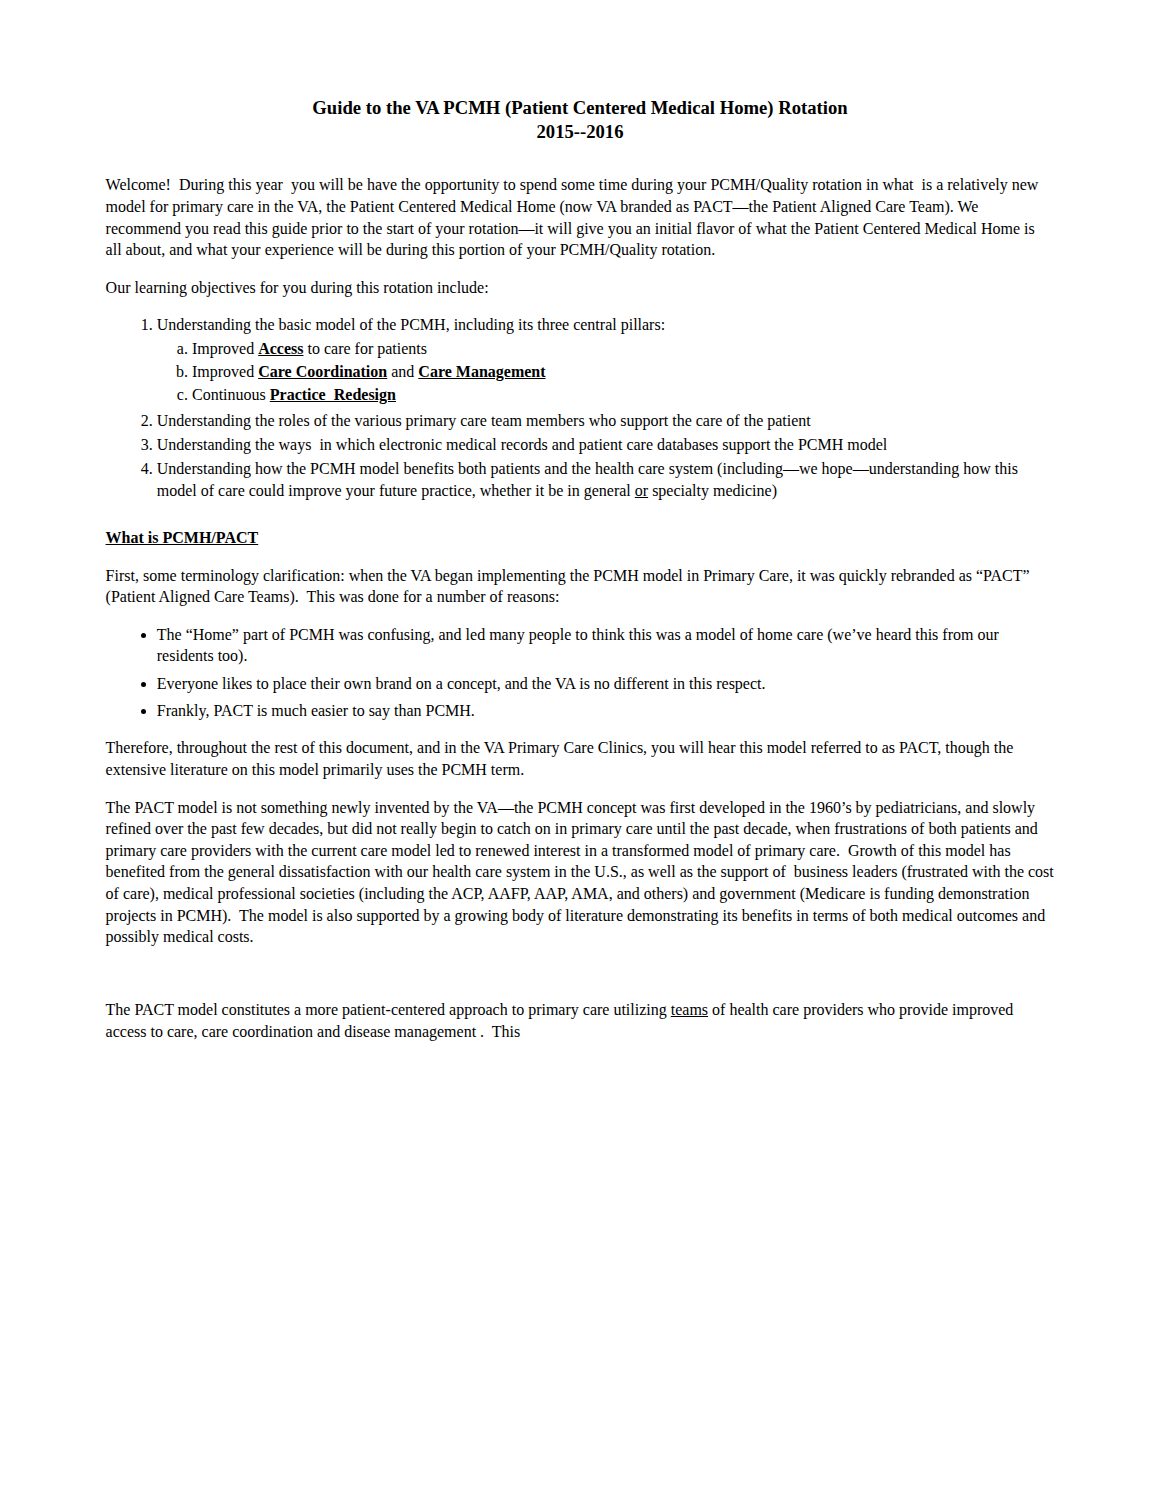Guide to the VA PCMH (Patient Centered Medical Home) Rotation
2015--2016
Welcome! During this year you will be have the opportunity to spend some time during your PCMH/Quality rotation in what is a relatively new model for primary care in the VA, the Patient Centered Medical Home (now VA branded as PACT—the Patient Aligned Care Team). We recommend you read this guide prior to the start of your rotation—it will give you an initial flavor of what the Patient Centered Medical Home is all about, and what your experience will be during this portion of your PCMH/Quality rotation.
Our learning objectives for you during this rotation include:
Understanding the basic model of the PCMH, including its three central pillars:
Improved Access to care for patients
Improved Care Coordination and Care Management
Continuous Practice Redesign
Understanding the roles of the various primary care team members who support the care of the patient
Understanding the ways in which electronic medical records and patient care databases support the PCMH model
Understanding how the PCMH model benefits both patients and the health care system (including—we hope—understanding how this model of care could improve your future practice, whether it be in general or specialty medicine)
What is PCMH/PACT
First, some terminology clarification: when the VA began implementing the PCMH model in Primary Care, it was quickly rebranded as “PACT” (Patient Aligned Care Teams). This was done for a number of reasons:
The “Home” part of PCMH was confusing, and led many people to think this was a model of home care (we’ve heard this from our residents too).
Everyone likes to place their own brand on a concept, and the VA is no different in this respect.
Frankly, PACT is much easier to say than PCMH.
Therefore, throughout the rest of this document, and in the VA Primary Care Clinics, you will hear this model referred to as PACT, though the extensive literature on this model primarily uses the PCMH term.
The PACT model is not something newly invented by the VA—the PCMH concept was first developed in the 1960’s by pediatricians, and slowly refined over the past few decades, but did not really begin to catch on in primary care until the past decade, when frustrations of both patients and primary care providers with the current care model led to renewed interest in a transformed model of primary care. Growth of this model has benefited from the general dissatisfaction with our health care system in the U.S., as well as the support of business leaders (frustrated with the cost of care), medical professional societies (including the ACP, AAFP, AAP, AMA, and others) and government (Medicare is funding demonstration projects in PCMH). The model is also supported by a growing body of literature demonstrating its benefits in terms of both medical outcomes and possibly medical costs.
The PACT model constitutes a more patient-centered approach to primary care utilizing teams of health care providers who provide improved access to care, care coordination and disease management . This